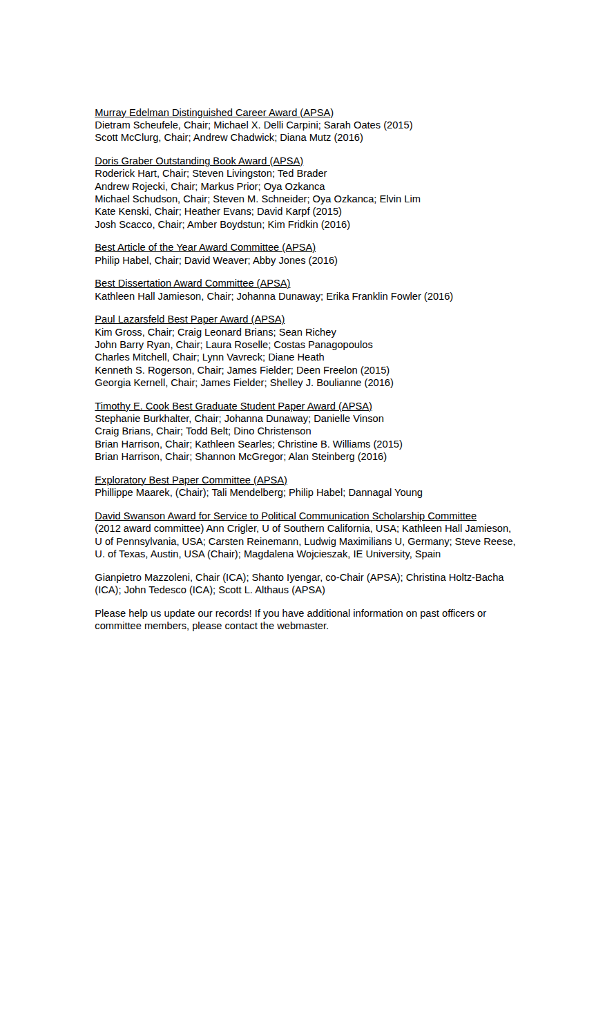Murray Edelman Distinguished Career Award (APSA)
Dietram Scheufele, Chair; Michael X. Delli Carpini; Sarah Oates (2015)
Scott McClurg, Chair; Andrew Chadwick; Diana Mutz (2016)
Doris Graber Outstanding Book Award (APSA)
Roderick Hart, Chair; Steven Livingston; Ted Brader
Andrew Rojecki, Chair; Markus Prior; Oya Ozkanca
Michael Schudson, Chair; Steven M. Schneider; Oya Ozkanca; Elvin Lim
Kate Kenski, Chair; Heather Evans; David Karpf (2015)
Josh Scacco, Chair; Amber Boydstun; Kim Fridkin (2016)
Best Article of the Year Award Committee (APSA)
Philip Habel, Chair; David Weaver; Abby Jones (2016)
Best Dissertation Award Committee (APSA)
Kathleen Hall Jamieson, Chair; Johanna Dunaway; Erika Franklin Fowler (2016)
Paul Lazarsfeld Best Paper Award (APSA)
Kim Gross, Chair; Craig Leonard Brians; Sean Richey
John Barry Ryan, Chair; Laura Roselle; Costas Panagopoulos
Charles Mitchell, Chair; Lynn Vavreck; Diane Heath
Kenneth S. Rogerson, Chair; James Fielder; Deen Freelon (2015)
Georgia Kernell, Chair; James Fielder; Shelley J. Boulianne (2016)
Timothy E. Cook Best Graduate Student Paper Award (APSA)
Stephanie Burkhalter, Chair; Johanna Dunaway; Danielle Vinson
Craig Brians, Chair; Todd Belt; Dino Christenson
Brian Harrison, Chair; Kathleen Searles; Christine B. Williams (2015)
Brian Harrison, Chair; Shannon McGregor; Alan Steinberg (2016)
Exploratory Best Paper Committee (APSA)
Phillippe Maarek, (Chair); Tali Mendelberg; Philip Habel; Dannagal Young
David Swanson Award for Service to Political Communication Scholarship Committee
(2012 award committee) Ann Crigler, U of Southern California, USA; Kathleen Hall Jamieson, U of Pennsylvania, USA; Carsten Reinemann, Ludwig Maximilians U, Germany; Steve Reese, U. of Texas, Austin, USA (Chair); Magdalena Wojcieszak, IE University, Spain
Gianpietro Mazzoleni, Chair (ICA); Shanto Iyengar, co-Chair (APSA); Christina Holtz-Bacha (ICA); John Tedesco (ICA); Scott L. Althaus (APSA)
Please help us update our records! If you have additional information on past officers or committee members, please contact the webmaster.